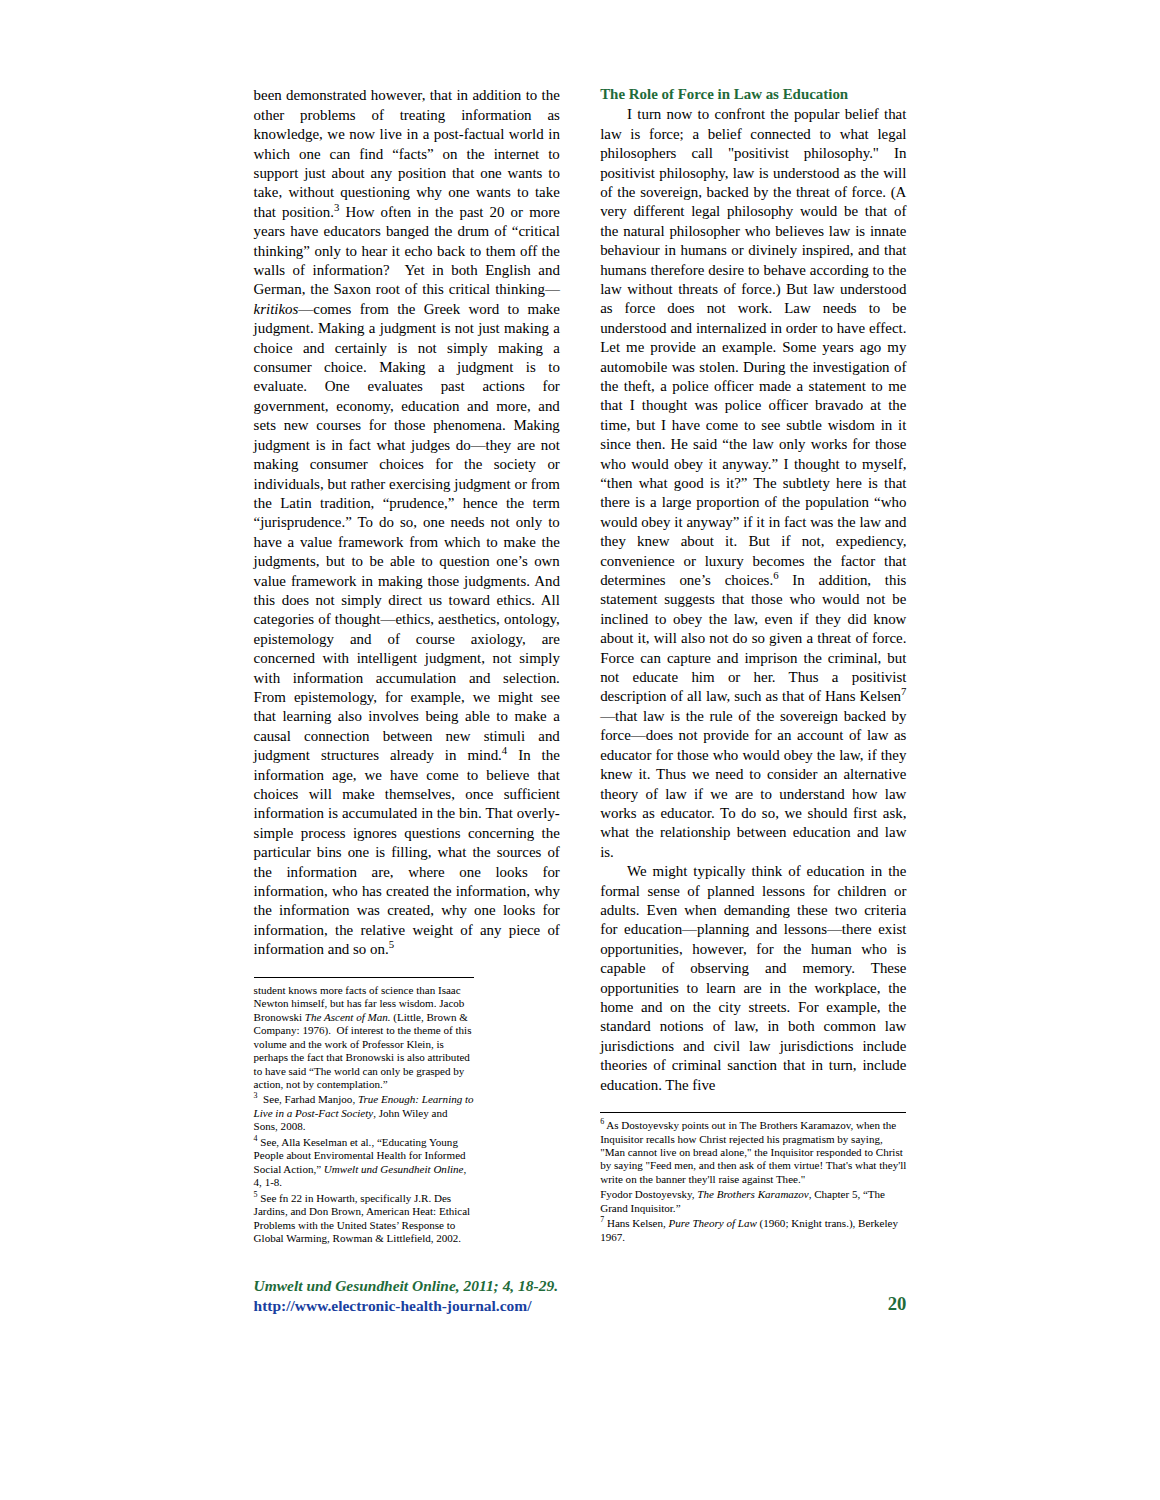been demonstrated however, that in addition to the other problems of treating information as knowledge, we now live in a post-factual world in which one can find “facts” on the internet to support just about any position that one wants to take, without questioning why one wants to take that position.3 How often in the past 20 or more years have educators banged the drum of “critical thinking” only to hear it echo back to them off the walls of information? Yet in both English and German, the Saxon root of this critical thinking—kritikos—comes from the Greek word to make judgment. Making a judgment is not just making a choice and certainly is not simply making a consumer choice. Making a judgment is to evaluate. One evaluates past actions for government, economy, education and more, and sets new courses for those phenomena. Making judgment is in fact what judges do—they are not making consumer choices for the society or individuals, but rather exercising judgment or from the Latin tradition, “prudence,” hence the term “jurisprudence.” To do so, one needs not only to have a value framework from which to make the judgments, but to be able to question one’s own value framework in making those judgments. And this does not simply direct us toward ethics. All categories of thought—ethics, aesthetics, ontology, epistemology and of course axiology, are concerned with intelligent judgment, not simply with information accumulation and selection. From epistemology, for example, we might see that learning also involves being able to make a causal connection between new stimuli and judgment structures already in mind.4 In the information age, we have come to believe that choices will make themselves, once sufficient information is accumulated in the bin. That overly-simple process ignores questions concerning the particular bins one is filling, what the sources of the information are, where one looks for information, who has created the information, why the information was created, why one looks for information, the relative weight of any piece of information and so on.5
student knows more facts of science than Isaac Newton himself, but has far less wisdom. Jacob Bronowski The Ascent of Man. (Little, Brown & Company: 1976). Of interest to the theme of this volume and the work of Professor Klein, is perhaps the fact that Bronowski is also attributed to have said “The world can only be grasped by action, not by contemplation.”
3 See, Farhad Manjoo, True Enough: Learning to Live in a Post-Fact Society, John Wiley and Sons, 2008.
4 See, Alla Keselman et al., “Educating Young People about Enviromental Health for Informed Social Action,” Umwelt und Gesundheit Online, 4, 1-8.
5 See fn 22 in Howarth, specifically J.R. Des Jardins, and Don Brown, American Heat: Ethical Problems with the United States’ Response to Global Warming, Rowman & Littlefield, 2002.
The Role of Force in Law as Education
I turn now to confront the popular belief that law is force; a belief connected to what legal philosophers call "positivist philosophy." In positivist philosophy, law is understood as the will of the sovereign, backed by the threat of force. (A very different legal philosophy would be that of the natural philosopher who believes law is innate behaviour in humans or divinely inspired, and that humans therefore desire to behave according to the law without threats of force.) But law understood as force does not work. Law needs to be understood and internalized in order to have effect. Let me provide an example. Some years ago my automobile was stolen. During the investigation of the theft, a police officer made a statement to me that I thought was police officer bravado at the time, but I have come to see subtle wisdom in it since then. He said “the law only works for those who would obey it anyway.” I thought to myself, “then what good is it?” The subtlety here is that there is a large proportion of the population “who would obey it anyway” if it in fact was the law and they knew about it. But if not, expediency, convenience or luxury becomes the factor that determines one’s choices.6 In addition, this statement suggests that those who would not be inclined to obey the law, even if they did know about it, will also not do so given a threat of force. Force can capture and imprison the criminal, but not educate him or her. Thus a positivist description of all law, such as that of Hans Kelsen7—that law is the rule of the sovereign backed by force—does not provide for an account of law as educator for those who would obey the law, if they knew it. Thus we need to consider an alternative theory of law if we are to understand how law works as educator. To do so, we should first ask, what the relationship between education and law is.
We might typically think of education in the formal sense of planned lessons for children or adults. Even when demanding these two criteria for education—planning and lessons—there exist opportunities, however, for the human who is capable of observing and memory. These opportunities to learn are in the workplace, the home and on the city streets. For example, the standard notions of law, in both common law jurisdictions and civil law jurisdictions include theories of criminal sanction that in turn, include education. The five
6 As Dostoyevsky points out in The Brothers Karamazov, when the Inquisitor recalls how Christ rejected his pragmatism by saying, "Man cannot live on bread alone," the Inquisitor responded to Christ by saying "Feed men, and then ask of them virtue! That's what they'll write on the banner they'll raise against Thee."
Fyodor Dostoyevsky, The Brothers Karamazov, Chapter 5, “The Grand Inquisitor.”
7 Hans Kelsen, Pure Theory of Law (1960; Knight trans.), Berkeley 1967.
Umwelt und Gesundheit Online, 2011; 4, 18-29. http://www.electronic-health-journal.com/
20